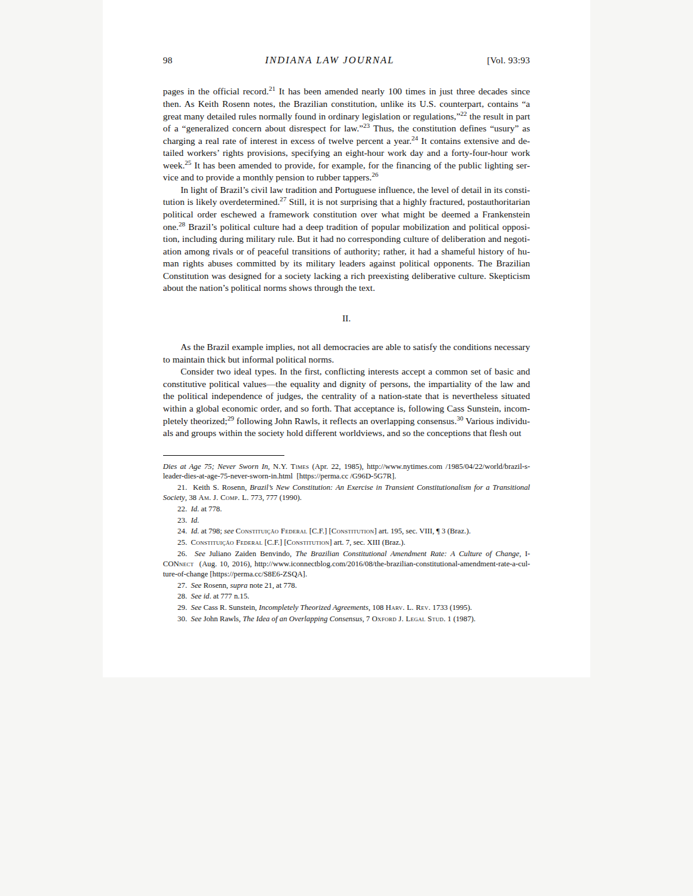98 INDIANA LAW JOURNAL [Vol. 93:93
pages in the official record.21 It has been amended nearly 100 times in just three decades since then. As Keith Rosenn notes, the Brazilian constitution, unlike its U.S. counterpart, contains “a great many detailed rules normally found in ordinary legislation or regulations,”22 the result in part of a “generalized concern about disrespect for law.”23 Thus, the constitution defines “usury” as charging a real rate of interest in excess of twelve percent a year.24 It contains extensive and detailed workers’ rights provisions, specifying an eight-hour work day and a forty-four-hour work week.25 It has been amended to provide, for example, for the financing of the public lighting service and to provide a monthly pension to rubber tappers.26
In light of Brazil’s civil law tradition and Portuguese influence, the level of detail in its constitution is likely overdetermined.27 Still, it is not surprising that a highly fractured, postauthoritarian political order eschewed a framework constitution over what might be deemed a Frankenstein one.28 Brazil’s political culture had a deep tradition of popular mobilization and political opposition, including during military rule. But it had no corresponding culture of deliberation and negotiation among rivals or of peaceful transitions of authority; rather, it had a shameful history of human rights abuses committed by its military leaders against political opponents. The Brazilian Constitution was designed for a society lacking a rich preexisting deliberative culture. Skepticism about the nation’s political norms shows through the text.
II.
As the Brazil example implies, not all democracies are able to satisfy the conditions necessary to maintain thick but informal political norms.
Consider two ideal types. In the first, conflicting interests accept a common set of basic and constitutive political values—the equality and dignity of persons, the impartiality of the law and the political independence of judges, the centrality of a nation-state that is nevertheless situated within a global economic order, and so forth. That acceptance is, following Cass Sunstein, incompletely theorized;29 following John Rawls, it reflects an overlapping consensus.30 Various individuals and groups within the society hold different worldviews, and so the conceptions that flesh out
Dies at Age 75; Never Sworn In, N.Y. Times (Apr. 22, 1985), http://www.nytimes.com /1985/04/22/world/brazil-s-leader-dies-at-age-75-never-sworn-in.html [https://perma.cc /G96D-5G7R].
21. Keith S. Rosenn, Brazil’s New Constitution: An Exercise in Transient Constitutionalism for a Transitional Society, 38 Am. J. Comp. L. 773, 777 (1990).
22. Id. at 778.
23. Id.
24. Id. at 798; see Constituição Federal [C.F.] [Constitution] art. 195, sec. VIII, ¶ 3 (Braz.).
25. Constituição Federal [C.F.] [Constitution] art. 7, sec. XIII (Braz.).
26. See Juliano Zaiden Benvindo, The Brazilian Constitutional Amendment Rate: A Culture of Change, I-CONnect (Aug. 10, 2016), http://www.iconnectblog.com/2016/08/the-brazilian-constitutional-amendment-rate-a-culture-of-change [https://perma.cc/S8E6-ZSQA].
27. See Rosenn, supra note 21, at 778.
28. See id. at 777 n.15.
29. See Cass R. Sunstein, Incompletely Theorized Agreements, 108 Harv. L. Rev. 1733 (1995).
30. See John Rawls, The Idea of an Overlapping Consensus, 7 Oxford J. Legal Stud. 1 (1987).